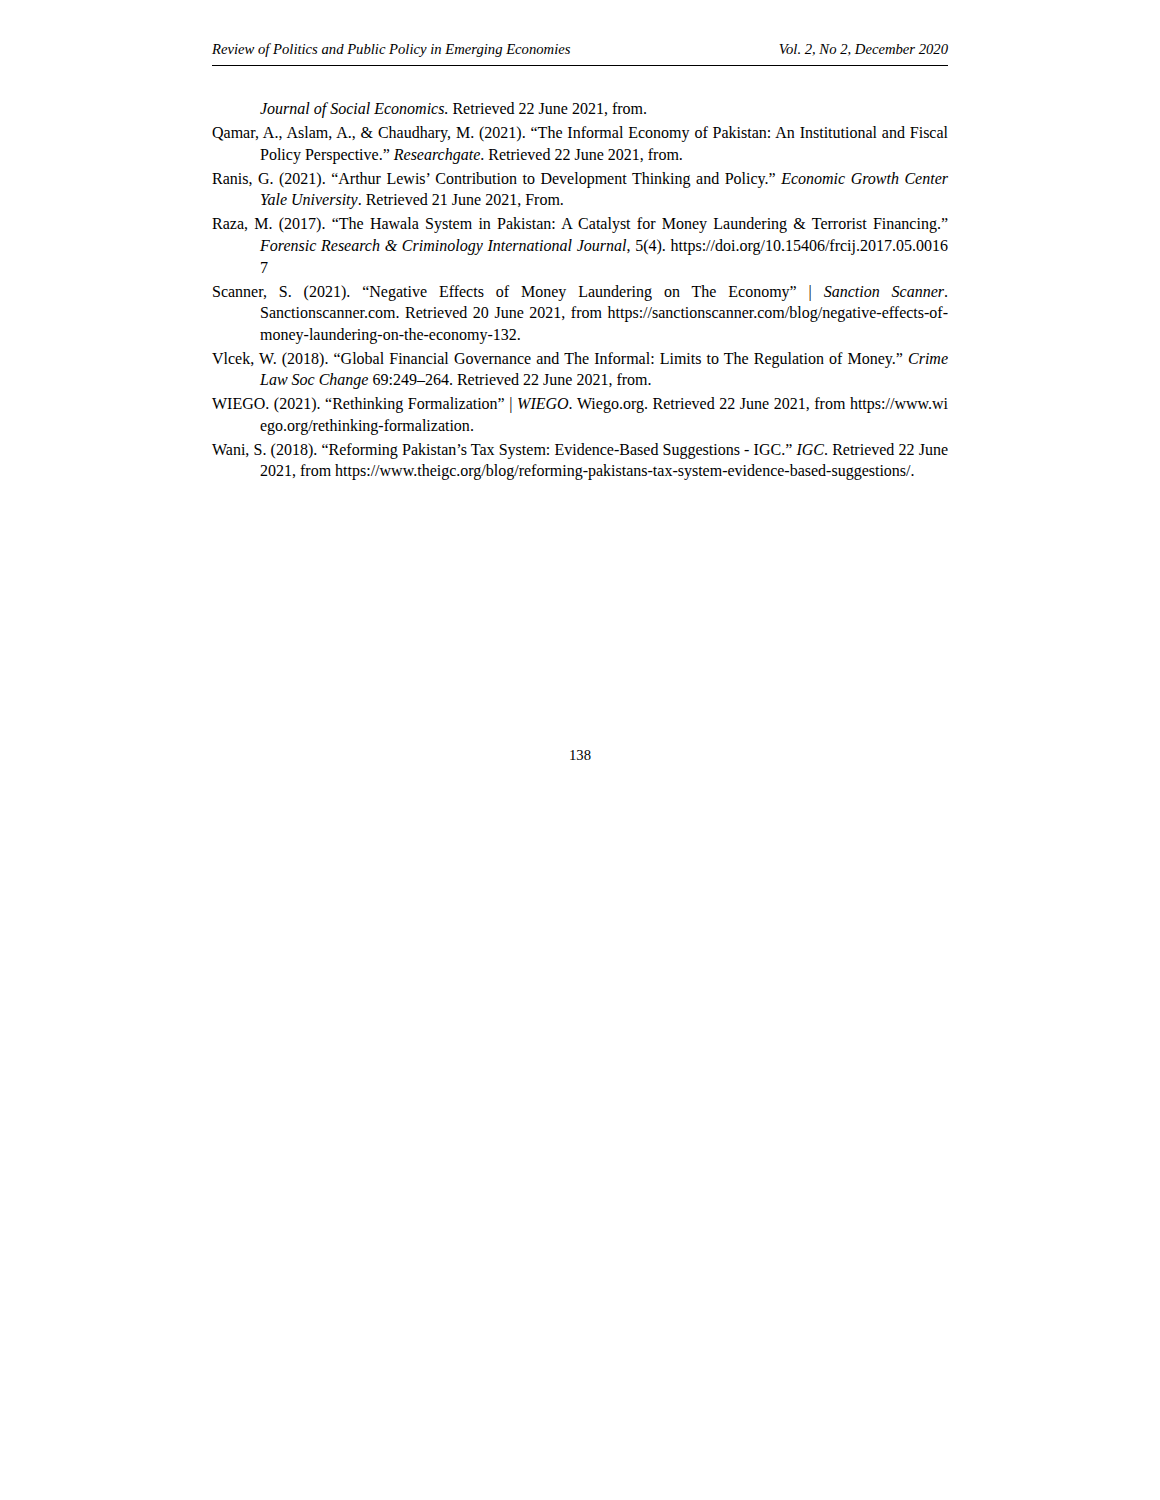Review of Politics and Public Policy in Emerging Economies Vol. 2, No 2, December 2020
Journal of Social Economics. Retrieved 22 June 2021, from.
Qamar, A., Aslam, A., & Chaudhary, M. (2021). “The Informal Economy of Pakistan: An Institutional and Fiscal Policy Perspective.” Researchgate. Retrieved 22 June 2021, from.
Ranis, G. (2021). “Arthur Lewis’ Contribution to Development Thinking and Policy.” Economic Growth Center Yale University. Retrieved 21 June 2021, From.
Raza, M. (2017). “The Hawala System in Pakistan: A Catalyst for Money Laundering & Terrorist Financing.” Forensic Research & Criminology International Journal, 5(4). https://doi.org/10.15406/frcij.2017.05.00167
Scanner, S. (2021). “Negative Effects of Money Laundering on The Economy” | Sanction Scanner. Sanctionscanner.com. Retrieved 20 June 2021, from https://sanctionscanner.com/blog/negative-effects-of-money-laundering-on-the-economy-132.
Vlcek, W. (2018). “Global Financial Governance and The Informal: Limits to The Regulation of Money.” Crime Law Soc Change 69:249–264. Retrieved 22 June 2021, from.
WIEGO. (2021). “Rethinking Formalization” | WIEGO. Wiego.org. Retrieved 22 June 2021, from https://www.wiego.org/rethinking-formalization.
Wani, S. (2018). “Reforming Pakistan’s Tax System: Evidence-Based Suggestions - IGC.” IGC. Retrieved 22 June 2021, from https://www.theigc.org/blog/reforming-pakistans-tax-system-evidence-based-suggestions/.
138